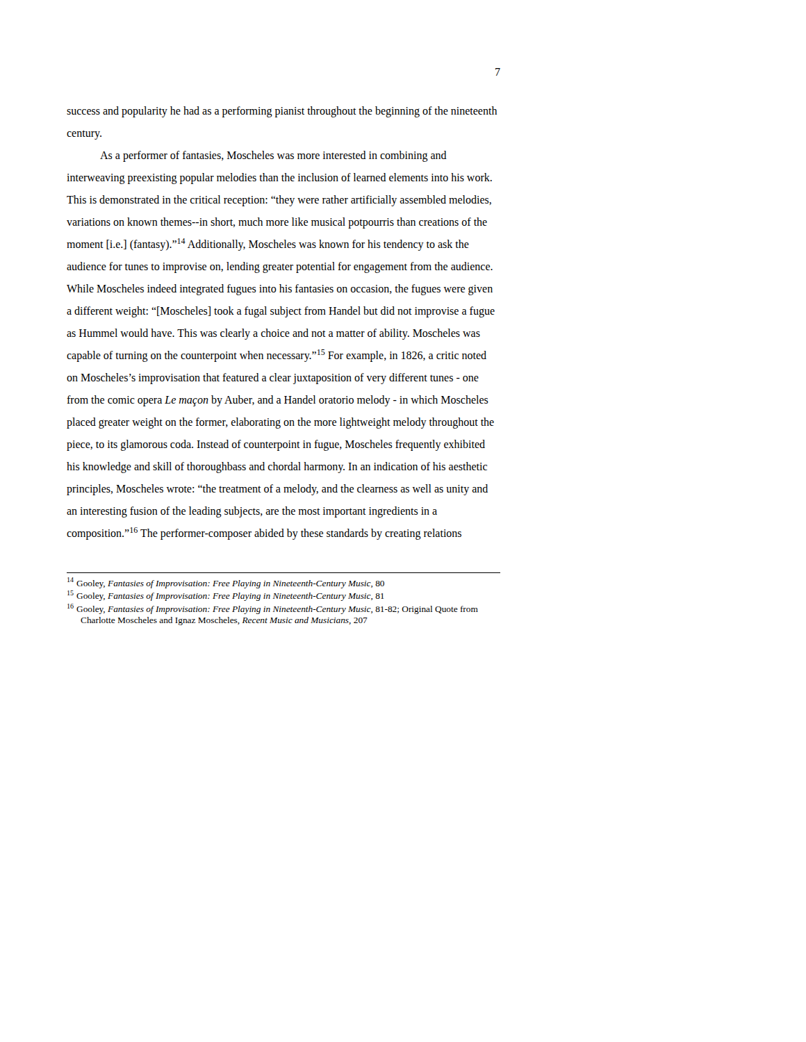7
success and popularity he had as a performing pianist throughout the beginning of the nineteenth century.
As a performer of fantasies, Moscheles was more interested in combining and interweaving preexisting popular melodies than the inclusion of learned elements into his work. This is demonstrated in the critical reception: “they were rather artificially assembled melodies, variations on known themes--in short, much more like musical potpourris than creations of the moment [i.e.] (fantasy).”14 Additionally, Moscheles was known for his tendency to ask the audience for tunes to improvise on, lending greater potential for engagement from the audience. While Moscheles indeed integrated fugues into his fantasies on occasion, the fugues were given a different weight: “[Moscheles] took a fugal subject from Handel but did not improvise a fugue as Hummel would have. This was clearly a choice and not a matter of ability. Moscheles was capable of turning on the counterpoint when necessary.”15 For example, in 1826, a critic noted on Moscheles’s improvisation that featured a clear juxtaposition of very different tunes - one from the comic opera Le maçon by Auber, and a Handel oratorio melody - in which Moscheles placed greater weight on the former, elaborating on the more lightweight melody throughout the piece, to its glamorous coda. Instead of counterpoint in fugue, Moscheles frequently exhibited his knowledge and skill of thoroughbass and chordal harmony. In an indication of his aesthetic principles, Moscheles wrote: “the treatment of a melody, and the clearness as well as unity and an interesting fusion of the leading subjects, are the most important ingredients in a composition.”16 The performer-composer abided by these standards by creating relations
14Gooley, Fantasies of Improvisation: Free Playing in Nineteenth-Century Music, 80
15Gooley, Fantasies of Improvisation: Free Playing in Nineteenth-Century Music, 81
16Gooley, Fantasies of Improvisation: Free Playing in Nineteenth-Century Music, 81-82; Original Quote from Charlotte Moscheles and Ignaz Moscheles, Recent Music and Musicians, 207